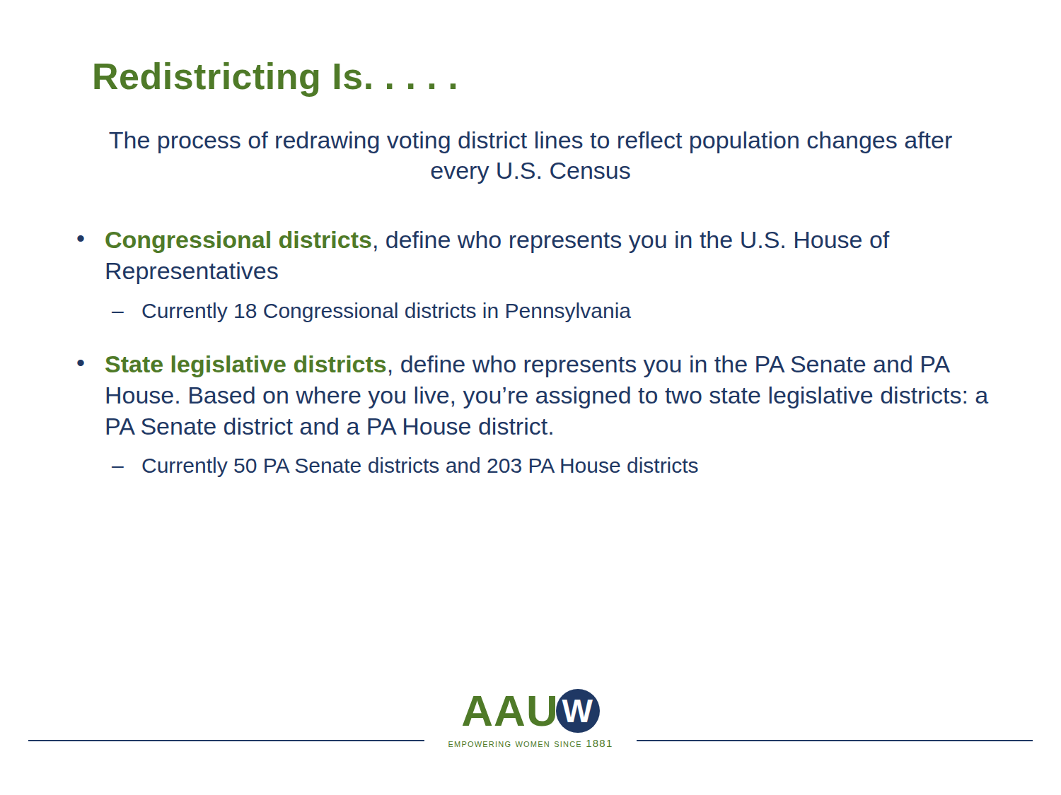Redistricting Is. . . . .
The process of redrawing voting district lines to reflect population changes after every U.S. Census
Congressional districts, define who represents you in the U.S. House of Representatives
Currently 18 Congressional districts in Pennsylvania
State legislative districts, define who represents you in the PA Senate and PA House. Based on where you live, you’re assigned to two state legislative districts: a PA Senate district and a PA House district.
Currently 50 PA Senate districts and 203 PA House districts
AAUW
empowering women since 1881